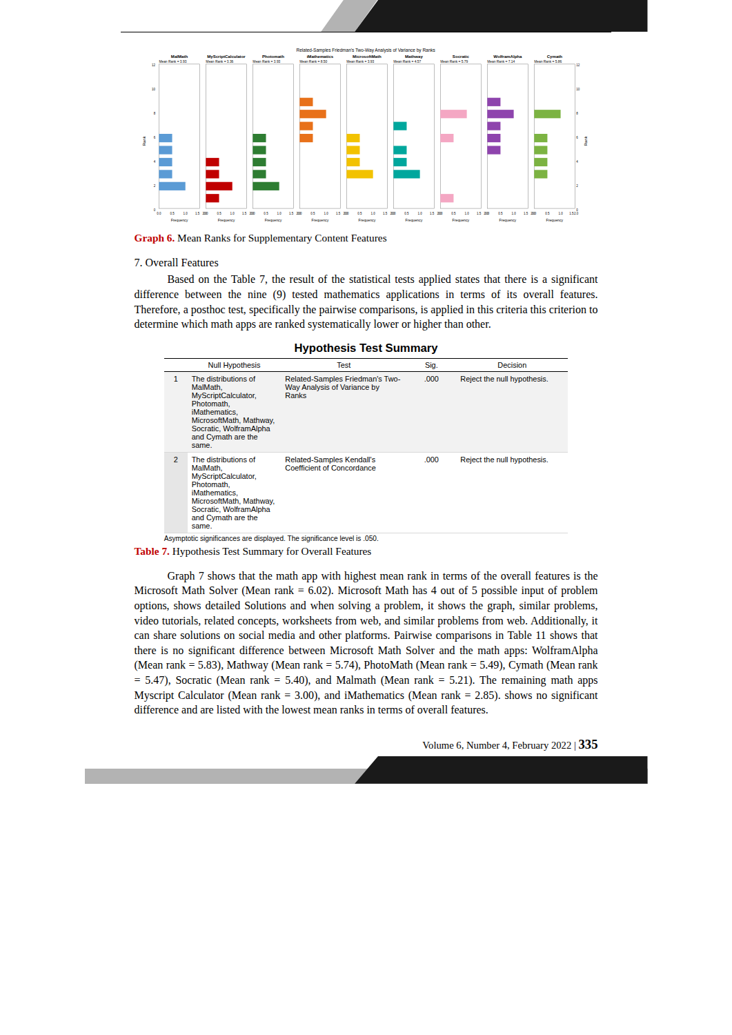Related-Samples Friedman's Two-Way Analysis of Variance by Ranks Rank Rank 12 10 8 6 4 2 0 12 10 8 6 4 2 0 MalMath Mean Rank = 3.93 0.0 0.5 1.0 1.5 2.0 Frequency MyScriptCalculator Mean Rank = 3.36 0.0 0.5 1.0 1.5 2.0 Frequency Photomath Mean Rank = 3.93 0.0 0.5 1.0 1.5 2.0 Frequency iMathematics Mean Rank = 8.50 0.0 0.5 1.0 1.5 2.0 Frequency MicrosoftMath Mean Rank = 3.93 0.0 0.5 1.0 1.5 2.0 Frequency Mathway Mean Rank = 4.57 0.0 0.5 1.0 1.5 2.0 Frequency Socratic Mean Rank = 5.79 0.0 0.5 1.0 1.5 2.0 Frequency WolframAlpha Mean Rank = 7.14 0.0 0.5 1.0 1.5 2.0 Frequency Cymath Mean Rank = 5.86 0.0 0.5 1.0 1.5 2.0 Frequency
Graph 6. Mean Ranks for Supplementary Content Features
7. Overall Features
Based on the Table 7, the result of the statistical tests applied states that there is a significant difference between the nine (9) tested mathematics applications in terms of its overall features. Therefore, a posthoc test, specifically the pairwise comparisons, is applied in this criteria this criterion to determine which math apps are ranked systematically lower or higher than other.
Hypothesis Test Summary
| | Null Hypothesis | Test | Sig. | Decision |
| --- | --- | --- | --- | --- |
| 1 | The distributions of MalMath, MyScriptCalculator, Photomath, iMathematics, MicrosoftMath, Mathway, Socratic, WolframAlpha and Cymath are the same. | Related-Samples Friedman's Two-Way Analysis of Variance by Ranks | .000 | Reject the null hypothesis. |
| 2 | The distributions of MalMath, MyScriptCalculator, Photomath, iMathematics, MicrosoftMath, Mathway, Socratic, WolframAlpha and Cymath are the same. | Related-Samples Kendall's Coefficient of Concordance | .000 | Reject the null hypothesis. |
Asymptotic significances are displayed. The significance level is .050.
Table 7. Hypothesis Test Summary for Overall Features
Graph 7 shows that the math app with highest mean rank in terms of the overall features is the Microsoft Math Solver (Mean rank = 6.02). Microsoft Math has 4 out of 5 possible input of problem options, shows detailed Solutions and when solving a problem, it shows the graph, similar problems, video tutorials, related concepts, worksheets from web, and similar problems from web. Additionally, it can share solutions on social media and other platforms. Pairwise comparisons in Table 11 shows that there is no significant difference between Microsoft Math Solver and the math apps: WolframAlpha (Mean rank = 5.83), Mathway (Mean rank = 5.74), PhotoMath (Mean rank = 5.49), Cymath (Mean rank = 5.47), Socratic (Mean rank = 5.40), and Malmath (Mean rank = 5.21). The remaining math apps Myscript Calculator (Mean rank = 3.00), and iMathematics (Mean rank = 2.85). shows no significant difference and are listed with the lowest mean ranks in terms of overall features.
Volume 6, Number 4, February 2022 | 335